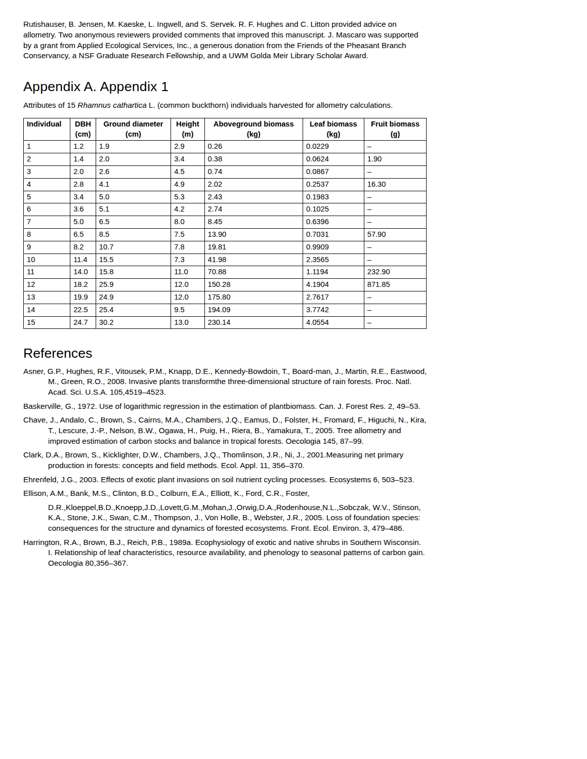Rutishauser, B. Jensen, M. Kaeske, L. Ingwell, and S. Servek. R. F. Hughes and C. Litton provided advice on allometry. Two anonymous reviewers provided comments that improved this manuscript. J. Mascaro was supported by a grant from Applied Ecological Services, Inc., a generous donation from the Friends of the Pheasant Branch Conservancy, a NSF Graduate Research Fellowship, and a UWM Golda Meir Library Scholar Award.
Appendix A. Appendix 1
Attributes of 15 Rhamnus cathartica L. (common buckthorn) individuals harvested for allometry calculations.
| Individual | DBH (cm) | Ground diameter (cm) | Height (m) | Aboveground biomass (kg) | Leaf biomass (kg) | Fruit biomass (g) |
| --- | --- | --- | --- | --- | --- | --- |
| 1 | 1.2 | 1.9 | 2.9 | 0.26 | 0.0229 | – |
| 2 | 1.4 | 2.0 | 3.4 | 0.38 | 0.0624 | 1.90 |
| 3 | 2.0 | 2.6 | 4.5 | 0.74 | 0.0867 | – |
| 4 | 2.8 | 4.1 | 4.9 | 2.02 | 0.2537 | 16.30 |
| 5 | 3.4 | 5.0 | 5.3 | 2.43 | 0.1983 | – |
| 6 | 3.6 | 5.1 | 4.2 | 2.74 | 0.1025 | – |
| 7 | 5.0 | 6.5 | 8.0 | 8.45 | 0.6396 | – |
| 8 | 6.5 | 8.5 | 7.5 | 13.90 | 0.7031 | 57.90 |
| 9 | 8.2 | 10.7 | 7.8 | 19.81 | 0.9909 | – |
| 10 | 11.4 | 15.5 | 7.3 | 41.98 | 2.3565 | – |
| 11 | 14.0 | 15.8 | 11.0 | 70.88 | 1.1194 | 232.90 |
| 12 | 18.2 | 25.9 | 12.0 | 150.28 | 4.1904 | 871.85 |
| 13 | 19.9 | 24.9 | 12.0 | 175.80 | 2.7617 | – |
| 14 | 22.5 | 25.4 | 9.5 | 194.09 | 3.7742 | – |
| 15 | 24.7 | 30.2 | 13.0 | 230.14 | 4.0554 | – |
References
Asner, G.P., Hughes, R.F., Vitousek, P.M., Knapp, D.E., Kennedy-Bowdoin, T., Board-man, J., Martin, R.E., Eastwood, M., Green, R.O., 2008. Invasive plants transformthe three-dimensional structure of rain forests. Proc. Natl. Acad. Sci. U.S.A. 105,4519–4523.
Baskerville, G., 1972. Use of logarithmic regression in the estimation of plantbiomass. Can. J. Forest Res. 2, 49–53.
Chave, J., Andalo, C., Brown, S., Cairns, M.A., Chambers, J.Q., Eamus, D., Folster, H., Fromard, F., Higuchi, N., Kira, T., Lescure, J.-P., Nelson, B.W., Ogawa, H., Puig, H., Riera, B., Yamakura, T., 2005. Tree allometry and improved estimation of carbon stocks and balance in tropical forests. Oecologia 145, 87–99.
Clark, D.A., Brown, S., Kicklighter, D.W., Chambers, J.Q., Thomlinson, J.R., Ni, J., 2001.Measuring net primary production in forests: concepts and field methods. Ecol. Appl. 11, 356–370.
Ehrenfeld, J.G., 2003. Effects of exotic plant invasions on soil nutrient cycling processes. Ecosystems 6, 503–523.
Ellison, A.M., Bank, M.S., Clinton, B.D., Colburn, E.A., Elliott, K., Ford, C.R., Foster,
D.R.,Kloeppel,B.D.,Knoepp,J.D.,Lovett,G.M.,Mohan,J.,Orwig,D.A.,Rodenhouse,N.L.,Sobczak, W.V., Stinson, K.A., Stone, J.K., Swan, C.M., Thompson, J., Von Holle, B., Webster, J.R., 2005. Loss of foundation species: consequences for the structure and dynamics of forested ecosystems. Front. Ecol. Environ. 3, 479–486.
Harrington, R.A., Brown, B.J., Reich, P.B., 1989a. Ecophysiology of exotic and native shrubs in Southern Wisconsin. I. Relationship of leaf characteristics, resource availability, and phenology to seasonal patterns of carbon gain. Oecologia 80,356–367.